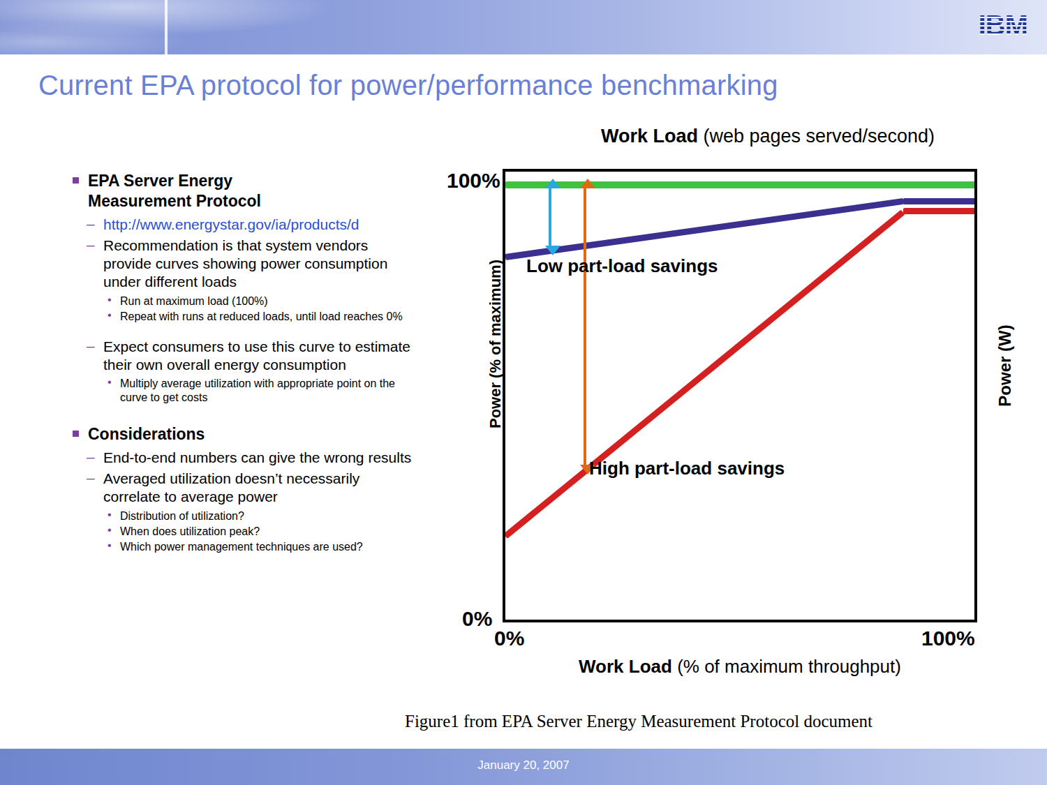IBM
Current EPA protocol for power/performance benchmarking
EPA Server Energy
Measurement Protocol
http://www.energystar.gov/ia/products/d
Recommendation is that system vendors provide curves showing power consumption under different loads
Run at maximum load (100%)
Repeat with runs at reduced loads, until load reaches 0%
Expect consumers to use this curve to estimate their own overall energy consumption
Multiply average utilization with appropriate point on the curve to get costs
Considerations
End-to-end numbers can give the wrong results
Averaged utilization doesn’t necessarily correlate to average power
Distribution of utilization?
When does utilization peak?
Which power management techniques are used?
Work Load (web pages served/second)
100%
0%
Power (% of maximum)
Power (W)
Low part-load savings
High part-load savings
0%
100%
Work Load (% of maximum throughput)
Figure1 from EPA Server Energy Measurement Protocol document
January 20, 2007